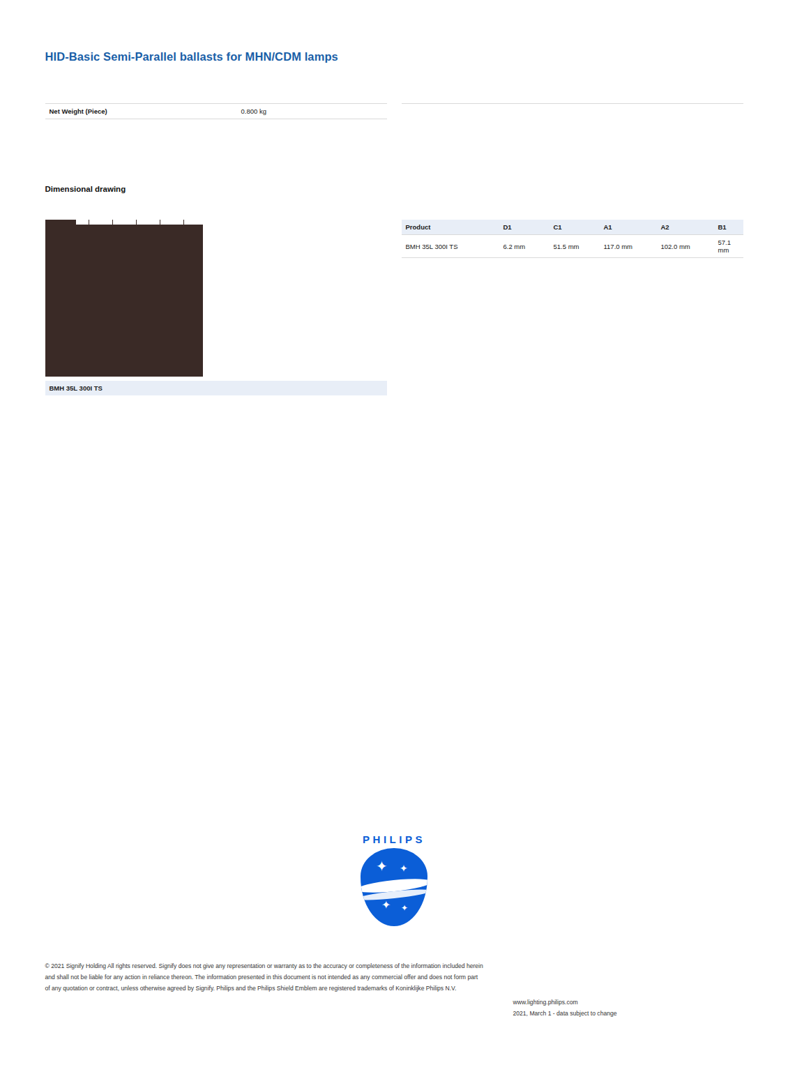HID-Basic Semi-Parallel ballasts for MHN/CDM lamps
| Net Weight (Piece) | 0.800 kg |
Dimensional drawing
BMH 35L 300I TS
| Product | D1 | C1 | A1 | A2 | B1 |
| --- | --- | --- | --- | --- | --- |
| BMH 35L 300I TS | 6.2 mm | 51.5 mm | 117.0 mm | 102.0 mm | 57.1 mm |
PHILIPS
✦
✦
✦
✦
© 2021 Signify Holding All rights reserved. Signify does not give any representation or warranty as to the accuracy or completeness of the information included herein and shall not be liable for any action in reliance thereon. The information presented in this document is not intended as any commercial offer and does not form part of any quotation or contract, unless otherwise agreed by Signify. Philips and the Philips Shield Emblem are registered trademarks of Koninklijke Philips N.V.
www.lighting.philips.com
2021, March 1 - data subject to change